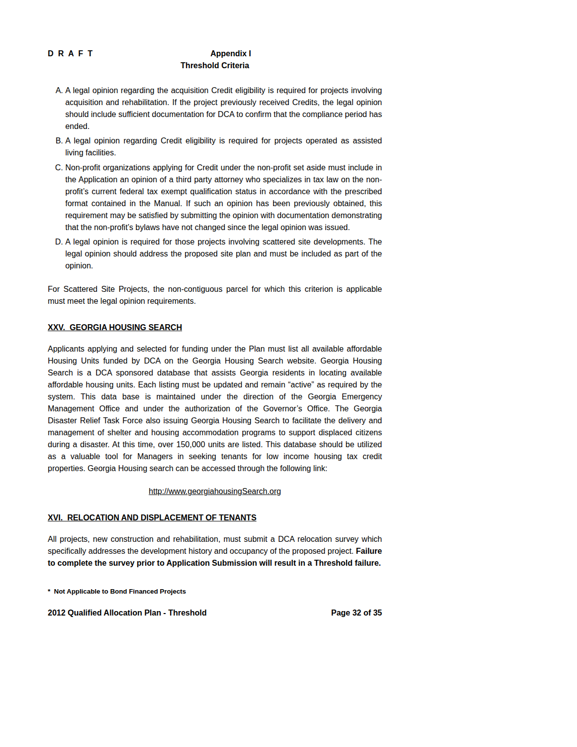D R A F T Appendix I
Threshold Criteria
A legal opinion regarding the acquisition Credit eligibility is required for projects involving acquisition and rehabilitation. If the project previously received Credits, the legal opinion should include sufficient documentation for DCA to confirm that the compliance period has ended.
A legal opinion regarding Credit eligibility is required for projects operated as assisted living facilities.
Non-profit organizations applying for Credit under the non-profit set aside must include in the Application an opinion of a third party attorney who specializes in tax law on the non-profit’s current federal tax exempt qualification status in accordance with the prescribed format contained in the Manual. If such an opinion has been previously obtained, this requirement may be satisfied by submitting the opinion with documentation demonstrating that the non-profit’s bylaws have not changed since the legal opinion was issued.
A legal opinion is required for those projects involving scattered site developments. The legal opinion should address the proposed site plan and must be included as part of the opinion.
For Scattered Site Projects, the non-contiguous parcel for which this criterion is applicable must meet the legal opinion requirements.
XXV. GEORGIA HOUSING SEARCH
Applicants applying and selected for funding under the Plan must list all available affordable Housing Units funded by DCA on the Georgia Housing Search website. Georgia Housing Search is a DCA sponsored database that assists Georgia residents in locating available affordable housing units. Each listing must be updated and remain “active” as required by the system. This data base is maintained under the direction of the Georgia Emergency Management Office and under the authorization of the Governor’s Office. The Georgia Disaster Relief Task Force also issuing Georgia Housing Search to facilitate the delivery and management of shelter and housing accommodation programs to support displaced citizens during a disaster. At this time, over 150,000 units are listed. This database should be utilized as a valuable tool for Managers in seeking tenants for low income housing tax credit properties. Georgia Housing search can be accessed through the following link:
http://www.georgiahousingSearch.org
XVI. RELOCATION AND DISPLACEMENT OF TENANTS
All projects, new construction and rehabilitation, must submit a DCA relocation survey which specifically addresses the development history and occupancy of the proposed project. Failure to complete the survey prior to Application Submission will result in a Threshold failure.
* Not Applicable to Bond Financed Projects
2012 Qualified Allocation Plan - Threshold Page 32 of 35